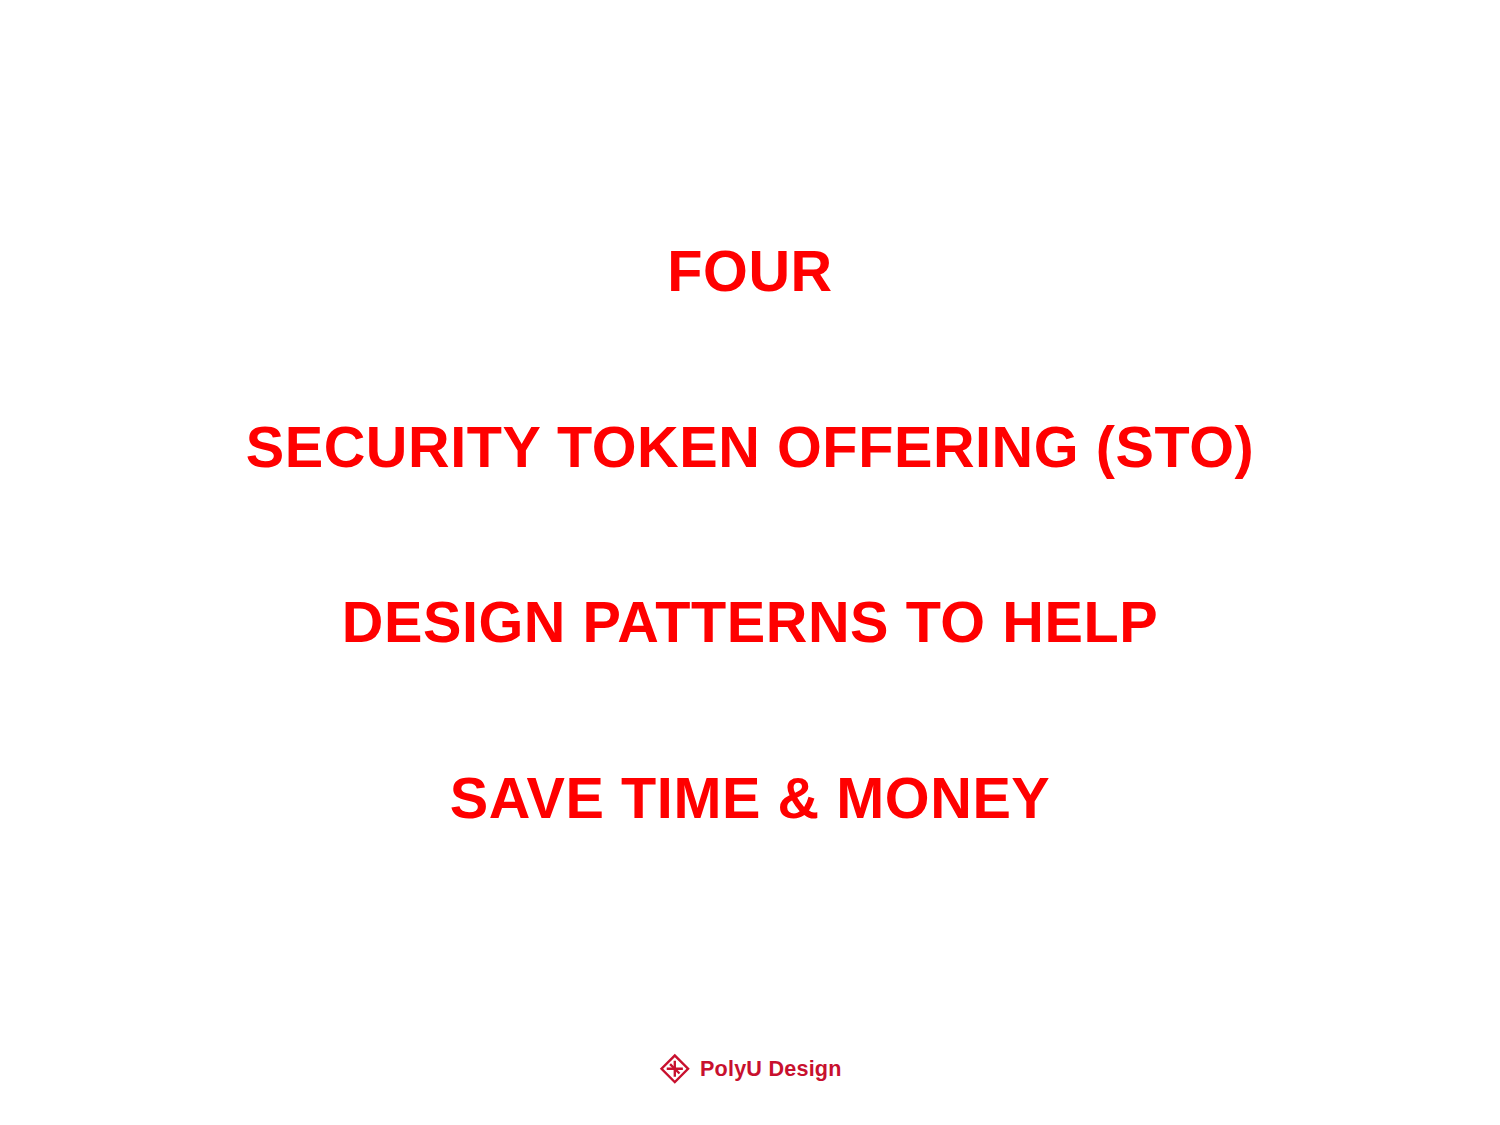FOUR SECURITY TOKEN OFFERING (STO) DESIGN PATTERNS TO HELP SAVE TIME & MONEY
PolyU Design